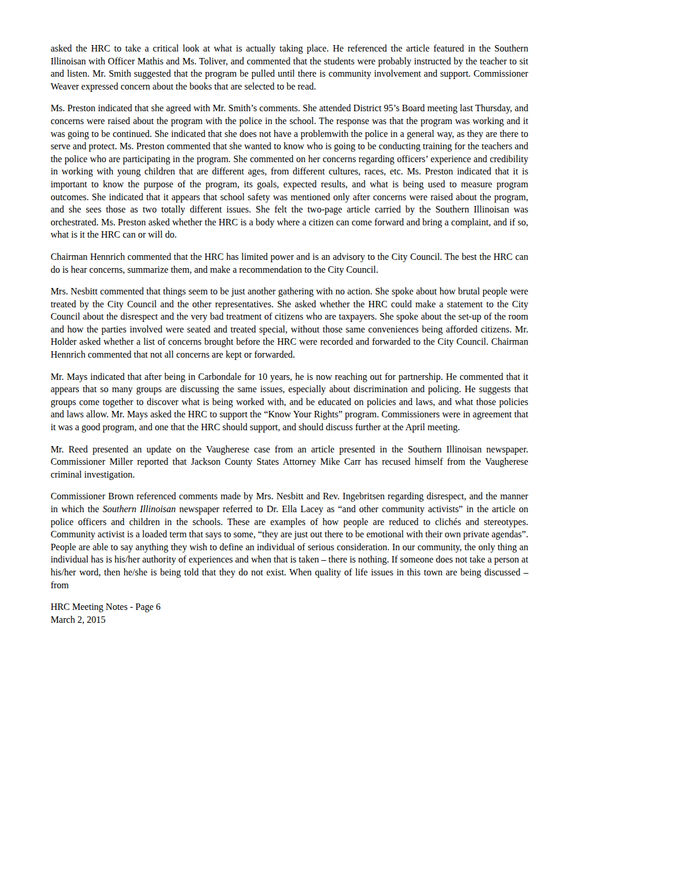asked the HRC to take a critical look at what is actually taking place. He referenced the article featured in the Southern Illinoisan with Officer Mathis and Ms. Toliver, and commented that the students were probably instructed by the teacher to sit and listen. Mr. Smith suggested that the program be pulled until there is community involvement and support. Commissioner Weaver expressed concern about the books that are selected to be read.
Ms. Preston indicated that she agreed with Mr. Smith’s comments. She attended District 95’s Board meeting last Thursday, and concerns were raised about the program with the police in the school. The response was that the program was working and it was going to be continued. She indicated that she does not have a problemwith the police in a general way, as they are there to serve and protect. Ms. Preston commented that she wanted to know who is going to be conducting training for the teachers and the police who are participating in the program. She commented on her concerns regarding officers’ experience and credibility in working with young children that are different ages, from different cultures, races, etc. Ms. Preston indicated that it is important to know the purpose of the program, its goals, expected results, and what is being used to measure program outcomes. She indicated that it appears that school safety was mentioned only after concerns were raised about the program, and she sees those as two totally different issues. She felt the two-page article carried by the Southern Illinoisan was orchestrated. Ms. Preston asked whether the HRC is a body where a citizen can come forward and bring a complaint, and if so, what is it the HRC can or will do.
Chairman Hennrich commented that the HRC has limited power and is an advisory to the City Council. The best the HRC can do is hear concerns, summarize them, and make a recommendation to the City Council.
Mrs. Nesbitt commented that things seem to be just another gathering with no action. She spoke about how brutal people were treated by the City Council and the other representatives. She asked whether the HRC could make a statement to the City Council about the disrespect and the very bad treatment of citizens who are taxpayers. She spoke about the set-up of the room and how the parties involved were seated and treated special, without those same conveniences being afforded citizens. Mr. Holder asked whether a list of concerns brought before the HRC were recorded and forwarded to the City Council. Chairman Hennrich commented that not all concerns are kept or forwarded.
Mr. Mays indicated that after being in Carbondale for 10 years, he is now reaching out for partnership. He commented that it appears that so many groups are discussing the same issues, especially about discrimination and policing. He suggests that groups come together to discover what is being worked with, and be educated on policies and laws, and what those policies and laws allow. Mr. Mays asked the HRC to support the “Know Your Rights” program. Commissioners were in agreement that it was a good program, and one that the HRC should support, and should discuss further at the April meeting.
Mr. Reed presented an update on the Vaugherese case from an article presented in the Southern Illinoisan newspaper. Commissioner Miller reported that Jackson County States Attorney Mike Carr has recused himself from the Vaugherese criminal investigation.
Commissioner Brown referenced comments made by Mrs. Nesbitt and Rev. Ingebritsen regarding disrespect, and the manner in which the Southern Illinoisan newspaper referred to Dr. Ella Lacey as “and other community activists” in the article on police officers and children in the schools. These are examples of how people are reduced to clichés and stereotypes. Community activist is a loaded term that says to some, “they are just out there to be emotional with their own private agendas”. People are able to say anything they wish to define an individual of serious consideration. In our community, the only thing an individual has is his/her authority of experiences and when that is taken – there is nothing. If someone does not take a person at his/her word, then he/she is being told that they do not exist. When quality of life issues in this town are being discussed – from
HRC Meeting Notes - Page 6
March 2, 2015